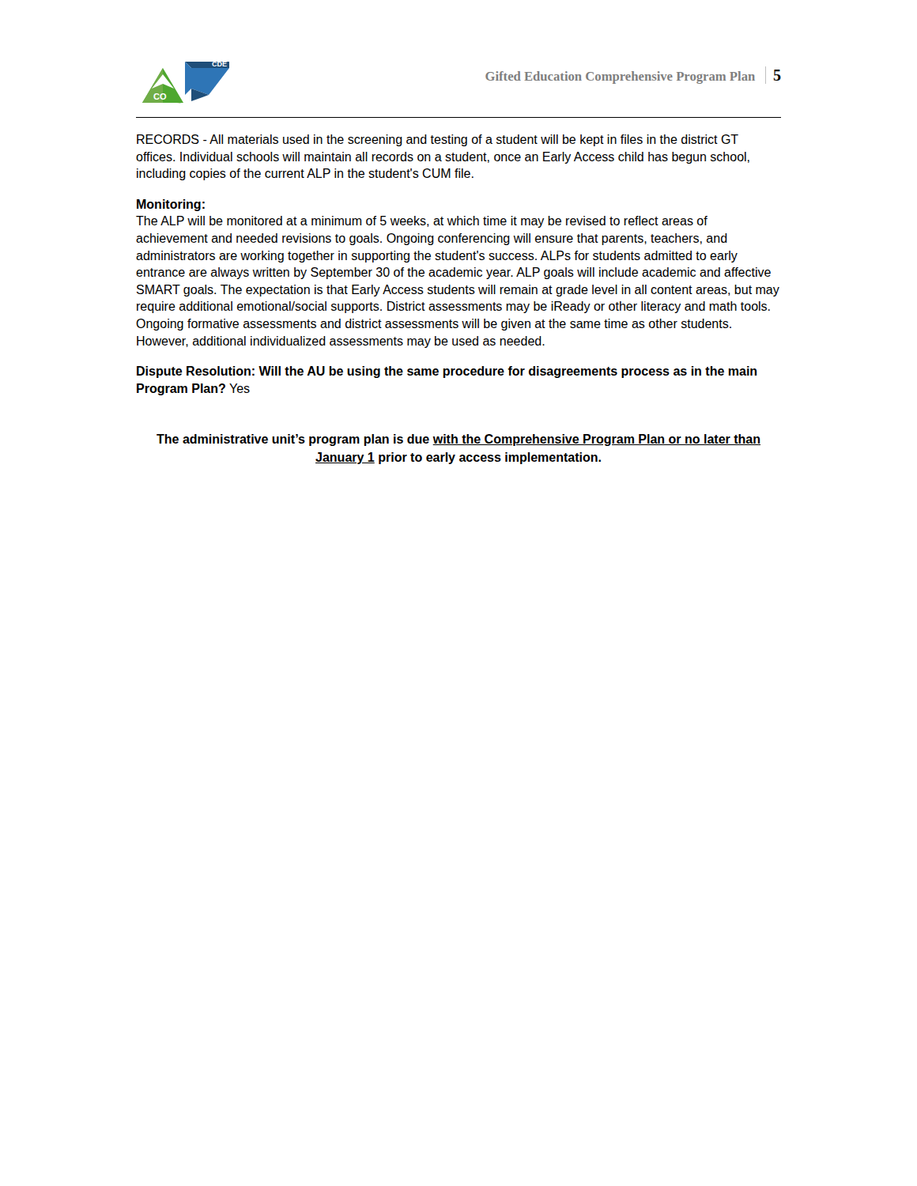CDE CO ™
Gifted Education Comprehensive Program Plan 5
RECORDS - All materials used in the screening and testing of a student will be kept in files in the district GT offices. Individual schools will maintain all records on a student, once an Early Access child has begun school, including copies of the current ALP in the student's CUM file.
Monitoring:
The ALP will be monitored at a minimum of 5 weeks, at which time it may be revised to reflect areas of achievement and needed revisions to goals. Ongoing conferencing will ensure that parents, teachers, and administrators are working together in supporting the student's success. ALPs for students admitted to early entrance are always written by September 30 of the academic year. ALP goals will include academic and affective SMART goals. The expectation is that Early Access students will remain at grade level in all content areas, but may require additional emotional/social supports. District assessments may be iReady or other literacy and math tools. Ongoing formative assessments and district assessments will be given at the same time as other students. However, additional individualized assessments may be used as needed.
Dispute Resolution: Will the AU be using the same procedure for disagreements process as in the main Program Plan? Yes
The administrative unit’s program plan is due with the Comprehensive Program Plan or no later than January 1 prior to early access implementation.